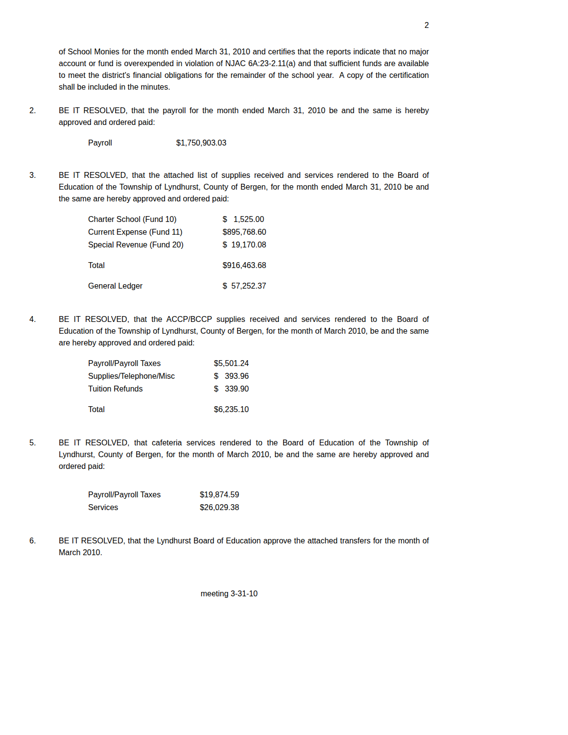2
of School Monies for the month ended March 31, 2010 and certifies that the reports indicate that no major account or fund is overexpended in violation of NJAC 6A:23-2.11(a) and that sufficient funds are available to meet the district's financial obligations for the remainder of the school year. A copy of the certification shall be included in the minutes.
2.
BE IT RESOLVED, that the payroll for the month ended March 31, 2010 be and the same is hereby approved and ordered paid:
Payroll$1,750,903.03
3.
BE IT RESOLVED, that the attached list of supplies received and services rendered to the Board of Education of the Township of Lyndhurst, County of Bergen, for the month ended March 31, 2010 be and the same are hereby approved and ordered paid:
| Charter School (Fund 10) | $ 1,525.00 |
| Current Expense (Fund 11) | $895,768.60 |
| Special Revenue (Fund 20) | $ 19,170.08 |
| Total | $916,463.68 |
| General Ledger | $ 57,252.37 |
4.
BE IT RESOLVED, that the ACCP/BCCP supplies received and services rendered to the Board of Education of the Township of Lyndhurst, County of Bergen, for the month of March 2010, be and the same are hereby approved and ordered paid:
| Payroll/Payroll Taxes | $5,501.24 |
| Supplies/Telephone/Misc | $ 393.96 |
| Tuition Refunds | $ 339.90 |
| Total | $6,235.10 |
5.
BE IT RESOLVED, that cafeteria services rendered to the Board of Education of the Township of Lyndhurst, County of Bergen, for the month of March 2010, be and the same are hereby approved and ordered paid:
| Payroll/Payroll Taxes | $19,874.59 |
| Services | $26,029.38 |
6.
BE IT RESOLVED, that the Lyndhurst Board of Education approve the attached transfers for the month of March 2010.
meeting 3-31-10